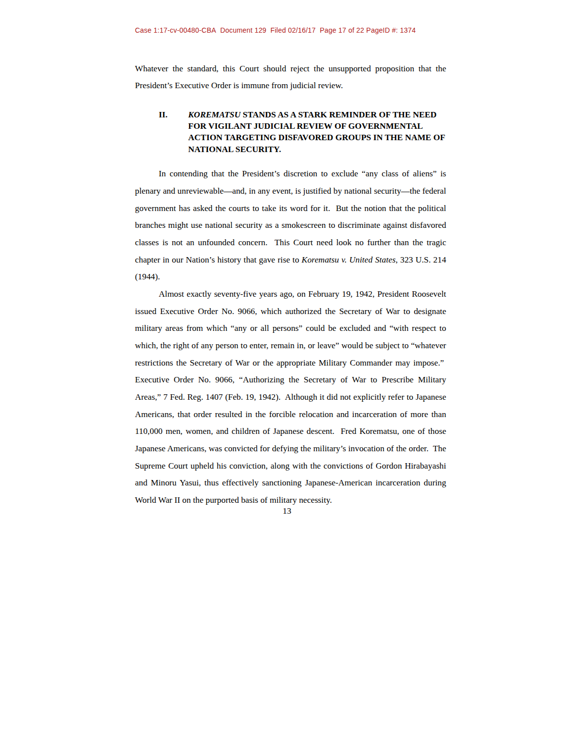Case 1:17-cv-00480-CBA Document 129 Filed 02/16/17 Page 17 of 22 PageID #: 1374
Whatever the standard, this Court should reject the unsupported proposition that the President’s Executive Order is immune from judicial review.
II.
Korematsu stands as a stark reminder of the need for vigilant judicial review of governmental action targeting disfavored groups in the name of national security.
In contending that the President’s discretion to exclude “any class of aliens” is plenary and unreviewable—and, in any event, is justified by national security—the federal government has asked the courts to take its word for it. But the notion that the political branches might use national security as a smokescreen to discriminate against disfavored classes is not an unfounded concern. This Court need look no further than the tragic chapter in our Nation’s history that gave rise to Korematsu v. United States, 323 U.S. 214 (1944).
Almost exactly seventy-five years ago, on February 19, 1942, President Roosevelt issued Executive Order No. 9066, which authorized the Secretary of War to designate military areas from which “any or all persons” could be excluded and “with respect to which, the right of any person to enter, remain in, or leave” would be subject to “whatever restrictions the Secretary of War or the appropriate Military Commander may impose.” Executive Order No. 9066, “Authorizing the Secretary of War to Prescribe Military Areas,” 7 Fed. Reg. 1407 (Feb. 19, 1942). Although it did not explicitly refer to Japanese Americans, that order resulted in the forcible relocation and incarceration of more than 110,000 men, women, and children of Japanese descent. Fred Korematsu, one of those Japanese Americans, was convicted for defying the military’s invocation of the order. The Supreme Court upheld his conviction, along with the convictions of Gordon Hirabayashi and Minoru Yasui, thus effectively sanctioning Japanese-American incarceration during World War II on the purported basis of military necessity.
13